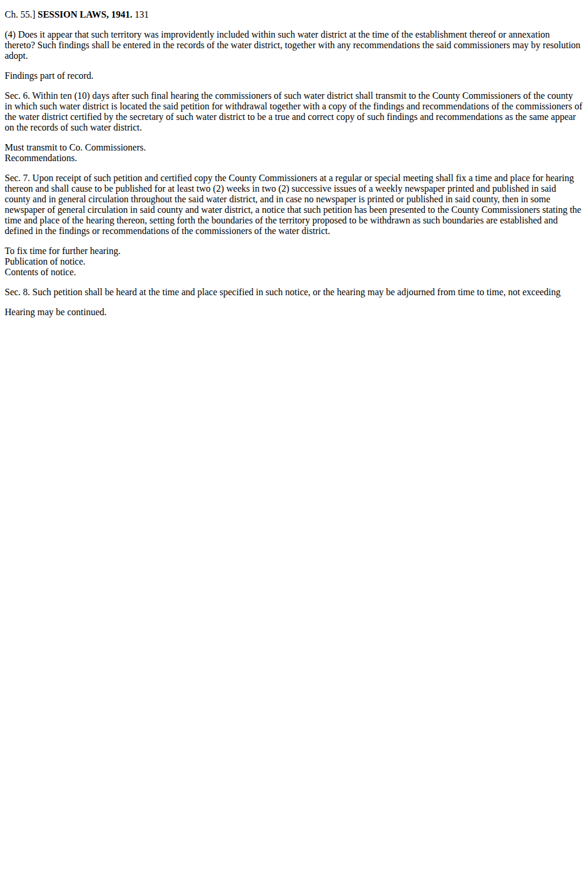Ch. 55.] SESSION LAWS, 1941. 131
(4) Does it appear that such territory was improvidently included within such water district at the time of the establishment thereof or annexation thereto? Such findings shall be entered in the records of the water district, together with any recommendations the said commissioners may by resolution adopt.
Findings part of record.
Sec. 6. Within ten (10) days after such final hearing the commissioners of such water district shall transmit to the County Commissioners of the county in which such water district is located the said petition for withdrawal together with a copy of the findings and recommendations of the commissioners of the water district certified by the secretary of such water district to be a true and correct copy of such findings and recommendations as the same appear on the records of such water district.
Must transmit to Co. Commissioners. Recommendations.
Sec. 7. Upon receipt of such petition and certified copy the County Commissioners at a regular or special meeting shall fix a time and place for hearing thereon and shall cause to be published for at least two (2) weeks in two (2) successive issues of a weekly newspaper printed and published in said county and in general circulation throughout the said water district, and in case no newspaper is printed or published in said county, then in some newspaper of general circulation in said county and water district, a notice that such petition has been presented to the County Commissioners stating the time and place of the hearing thereon, setting forth the boundaries of the territory proposed to be withdrawn as such boundaries are established and defined in the findings or recommendations of the commissioners of the water district.
To fix time for further hearing. Publication of notice. Contents of notice.
Sec. 8. Such petition shall be heard at the time and place specified in such notice, or the hearing may be adjourned from time to time, not exceeding
Hearing may be continued.